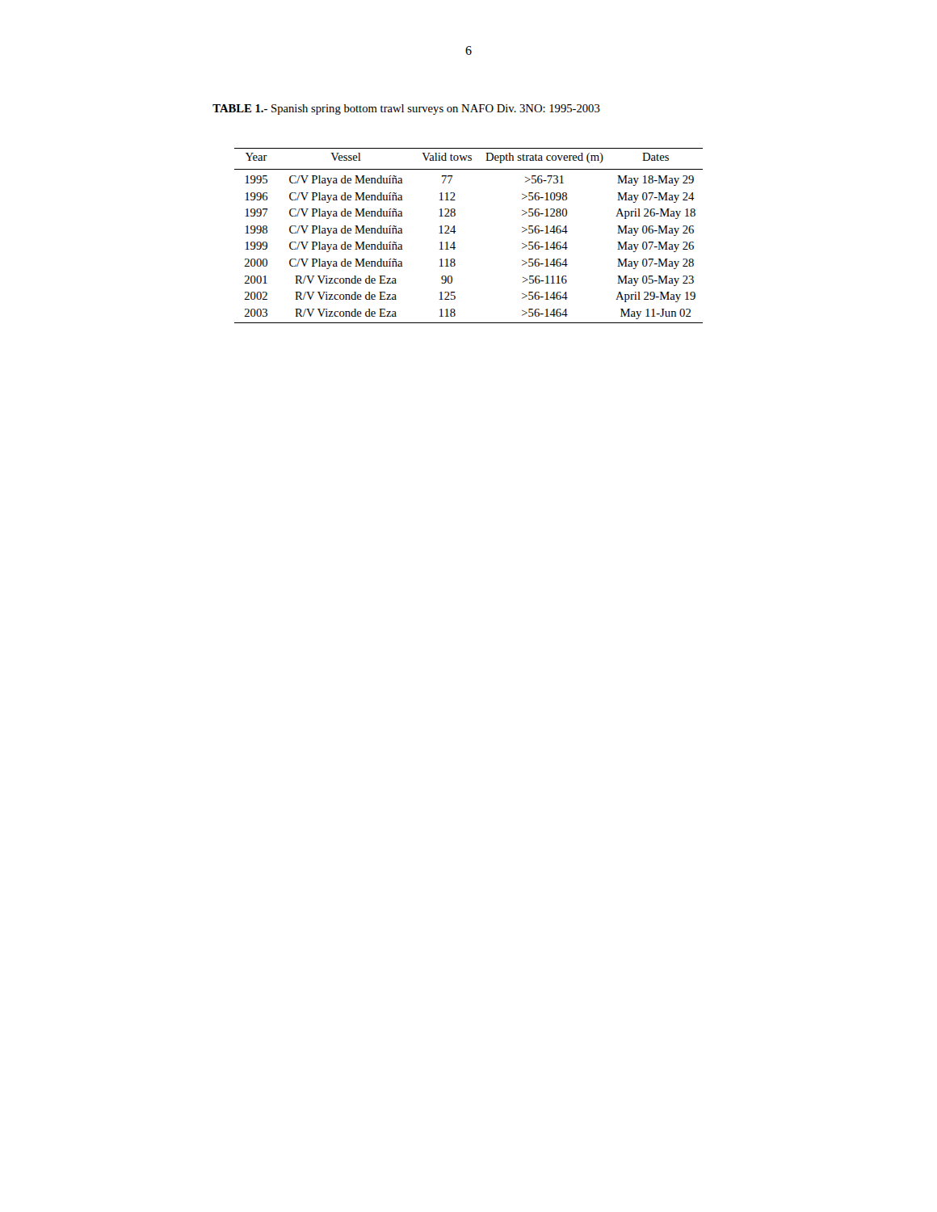6
TABLE 1.- Spanish spring bottom trawl surveys on NAFO Div. 3NO: 1995-2003
| Year | Vessel | Valid tows | Depth strata covered (m) | Dates |
| --- | --- | --- | --- | --- |
| 1995 | C/V Playa de Menduíña | 77 | >56-731 | May 18-May 29 |
| 1996 | C/V Playa de Menduíña | 112 | >56-1098 | May 07-May 24 |
| 1997 | C/V Playa de Menduíña | 128 | >56-1280 | April 26-May 18 |
| 1998 | C/V Playa de Menduíña | 124 | >56-1464 | May 06-May 26 |
| 1999 | C/V Playa de Menduíña | 114 | >56-1464 | May 07-May 26 |
| 2000 | C/V Playa de Menduíña | 118 | >56-1464 | May 07-May 28 |
| 2001 | R/V Vizconde de Eza | 90 | >56-1116 | May 05-May 23 |
| 2002 | R/V Vizconde de Eza | 125 | >56-1464 | April 29-May 19 |
| 2003 | R/V Vizconde de Eza | 118 | >56-1464 | May 11-Jun 02 |